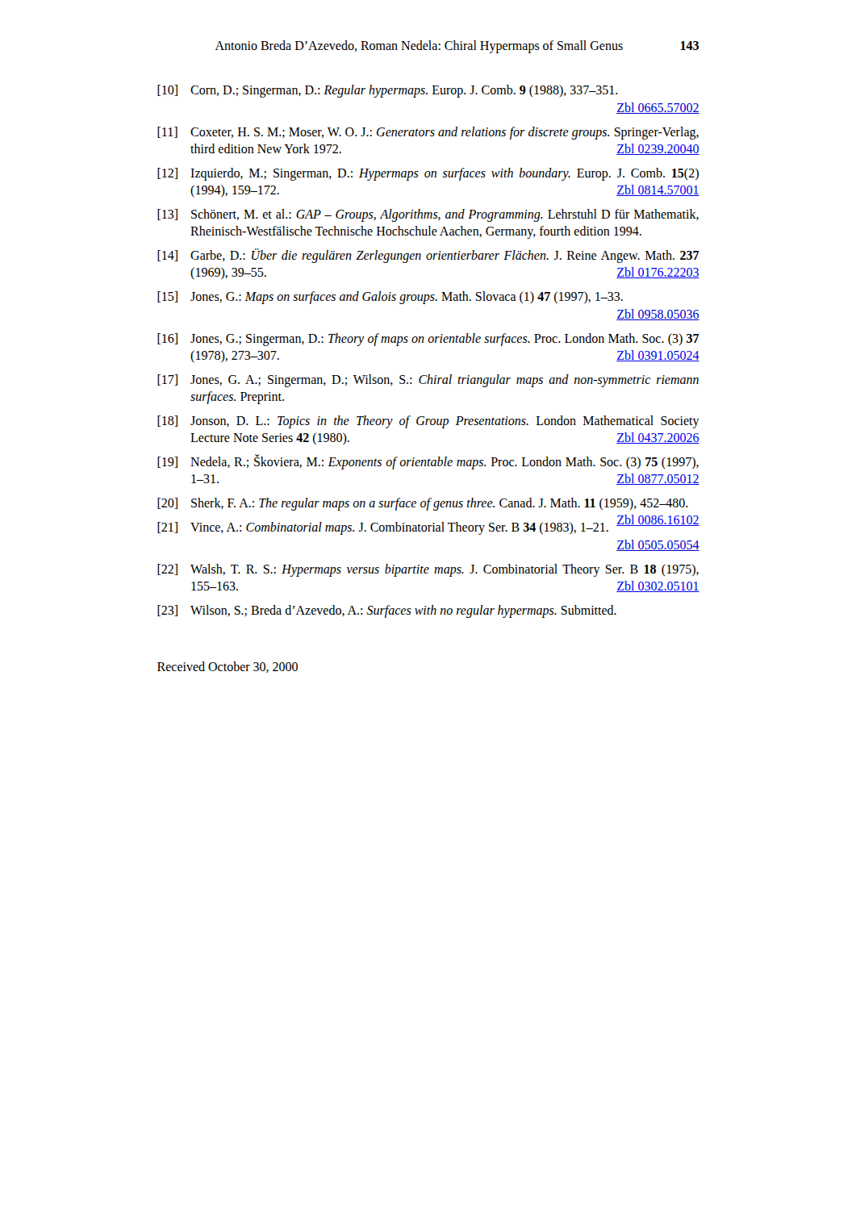Antonio Breda D’Azevedo, Roman Nedela: Chiral Hypermaps of Small Genus 143
[10] Corn, D.; Singerman, D.: Regular hypermaps. Europ. J. Comb. 9 (1988), 337–351. Zbl 0665.57002
[11] Coxeter, H. S. M.; Moser, W. O. J.: Generators and relations for discrete groups. Springer-Verlag, third edition New York 1972. Zbl 0239.20040
[12] Izquierdo, M.; Singerman, D.: Hypermaps on surfaces with boundary. Europ. J. Comb. 15(2) (1994), 159–172. Zbl 0814.57001
[13] Schönert, M. et al.: GAP – Groups, Algorithms, and Programming. Lehrstuhl D für Mathematik, Rheinisch-Westfälische Technische Hochschule Aachen, Germany, fourth edition 1994.
[14] Garbe, D.: Über die regulären Zerlegungen orientierbarer Flächen. J. Reine Angew. Math. 237 (1969), 39–55. Zbl 0176.22203
[15] Jones, G.: Maps on surfaces and Galois groups. Math. Slovaca (1) 47 (1997), 1–33. Zbl 0958.05036
[16] Jones, G.; Singerman, D.: Theory of maps on orientable surfaces. Proc. London Math. Soc. (3) 37 (1978), 273–307. Zbl 0391.05024
[17] Jones, G. A.; Singerman, D.; Wilson, S.: Chiral triangular maps and non-symmetric riemann surfaces. Preprint.
[18] Jonson, D. L.: Topics in the Theory of Group Presentations. London Mathematical Society Lecture Note Series 42 (1980). Zbl 0437.20026
[19] Nedela, R.; Škoviera, M.: Exponents of orientable maps. Proc. London Math. Soc. (3) 75 (1997), 1–31. Zbl 0877.05012
[20] Sherk, F. A.: The regular maps on a surface of genus three. Canad. J. Math. 11 (1959), 452–480. Zbl 0086.16102
[21] Vince, A.: Combinatorial maps. J. Combinatorial Theory Ser. B 34 (1983), 1–21. Zbl 0505.05054
[22] Walsh, T. R. S.: Hypermaps versus bipartite maps. J. Combinatorial Theory Ser. B 18 (1975), 155–163. Zbl 0302.05101
[23] Wilson, S.; Breda d’Azevedo, A.: Surfaces with no regular hypermaps. Submitted.
Received October 30, 2000